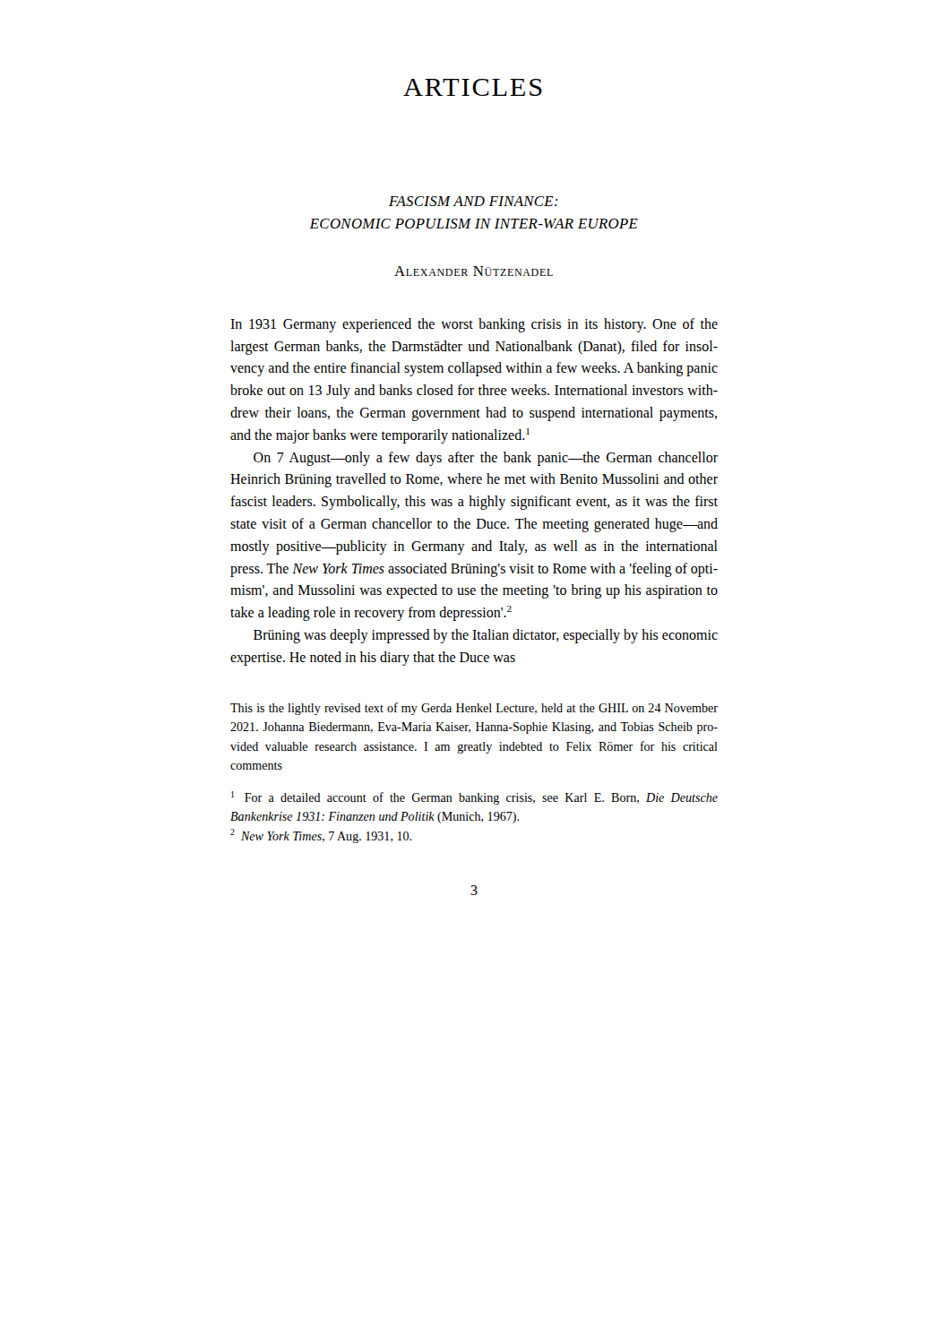ARTICLES
Fascism and Finance:
Economic Populism in Inter-War Europe
Alexander Nützenadel
In 1931 Germany experienced the worst banking crisis in its history. One of the largest German banks, the Darmstädter und Nationalbank (Danat), filed for insolvency and the entire financial system collapsed within a few weeks. A banking panic broke out on 13 July and banks closed for three weeks. International investors withdrew their loans, the German government had to suspend international payments, and the major banks were temporarily nationalized.1
On 7 August—only a few days after the bank panic—the German chancellor Heinrich Brüning travelled to Rome, where he met with Benito Mussolini and other fascist leaders. Symbolically, this was a highly significant event, as it was the first state visit of a German chancellor to the Duce. The meeting generated huge—and mostly positive—publicity in Germany and Italy, as well as in the international press. The New York Times associated Brüning's visit to Rome with a 'feeling of optimism', and Mussolini was expected to use the meeting 'to bring up his aspiration to take a leading role in recovery from depression'.2
Brüning was deeply impressed by the Italian dictator, especially by his economic expertise. He noted in his diary that the Duce was
This is the lightly revised text of my Gerda Henkel Lecture, held at the GHIL on 24 November 2021. Johanna Biedermann, Eva-Maria Kaiser, Hanna-Sophie Klasing, and Tobias Scheib provided valuable research assistance. I am greatly indebted to Felix Römer for his critical comments
1 For a detailed account of the German banking crisis, see Karl E. Born, Die Deutsche Bankenkrise 1931: Finanzen und Politik (Munich, 1967).
2 New York Times, 7 Aug. 1931, 10.
3